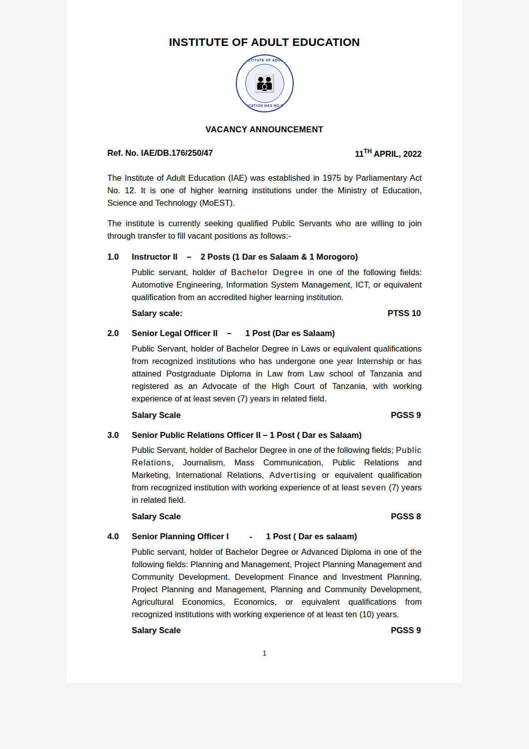INSTITUTE OF ADULT EDUCATION
INSTITUTE OF ADULT
👪
EDUCATION HAS NO END
VACANCY ANNOUNCEMENT
Ref. No. IAE/DB.176/250/47 11TH APRIL, 2022
The Institute of Adult Education (IAE) was established in 1975 by Parliamentary Act No. 12. It is one of higher learning institutions under the Ministry of Education, Science and Technology (MoEST).
The institute is currently seeking qualified Public Servants who are willing to join through transfer to fill vacant positions as follows:-
1.0 Instructor II – 2 Posts (1 Dar es Salaam & 1 Morogoro)
Public servant, holder of Bachelor Degree in one of the following fields: Automotive Engineering, Information System Management, ICT, or equivalent qualification from an accredited higher learning institution.
Salary scale: PTSS 10
2.0 Senior Legal Officer II – 1 Post (Dar es Salaam)
Public Servant, holder of Bachelor Degree in Laws or equivalent qualifications from recognized institutions who has undergone one year Internship or has attained Postgraduate Diploma in Law from Law school of Tanzania and registered as an Advocate of the High Court of Tanzania, with working experience of at least seven (7) years in related field.
Salary Scale PGSS 9
3.0 Senior Public Relations Officer II – 1 Post ( Dar es Salaam)
Public Servant, holder of Bachelor Degree in one of the following fields; Public Relations, Journalism, Mass Communication, Public Relations and Marketing, International Relations, Advertising or equivalent qualification from recognized institution with working experience of at least seven (7) years in related field.
Salary Scale PGSS 8
4.0 Senior Planning Officer I - 1 Post ( Dar es salaam)
Public servant, holder of Bachelor Degree or Advanced Diploma in one of the following fields: Planning and Management, Project Planning Management and Community Development, Development Finance and Investment Planning, Project Planning and Management, Planning and Community Development, Agricultural Economics, Economics, or equivalent qualifications from recognized institutions with working experience of at least ten (10) years.
Salary Scale PGSS 9
1